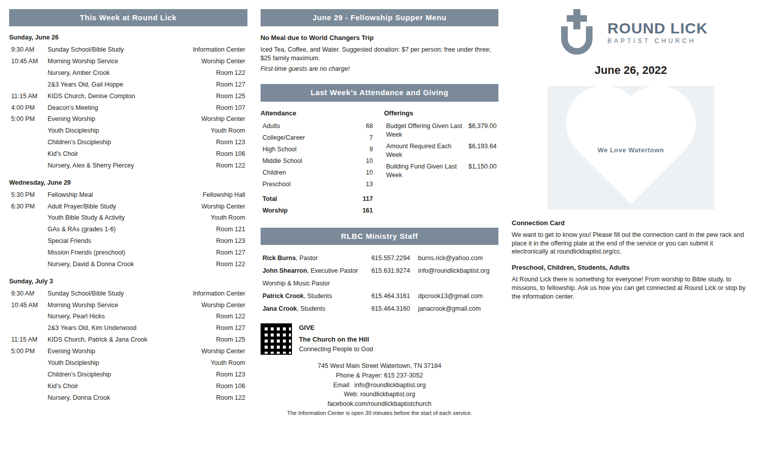This Week at Round Lick
Sunday, June 26
| 9:30 AM | Sunday School/Bible Study | Information Center |
| 10:45 AM | Morning Worship Service | Worship Center |
| | Nursery, Amber Crook | Room 122 |
| | 2&3 Years Old, Gail Hoppe | Room 127 |
| 11:15 AM | KIDS Church, Denise Compton | Room 125 |
| 4:00 PM | Deacon’s Meeting | Room 107 |
| 5:00 PM | Evening Worship | Worship Center |
| | Youth Discipleship | Youth Room |
| | Children’s Discipleship | Room 123 |
| | Kid’s Choir | Room 106 |
| | Nursery, Alex & Sherry Piercey | Room 122 |
Wednesday, June 29
| 5:30 PM | Fellowship Meal | Fellowship Hall |
| 6:30 PM | Adult Prayer/Bible Study | Worship Center |
| | Youth Bible Study & Activity | Youth Room |
| | GAs & RAs (grades 1-6) | Room 121 |
| | Special Friends | Room 123 |
| | Mission Friends (preschool) | Room 127 |
| | Nursery, David & Donna Crook | Room 122 |
Sunday, July 3
| 9:30 AM | Sunday School/Bible Study | Information Center |
| 10:45 AM | Morning Worship Service | Worship Center |
| | Nursery, Pearl Hicks | Room 122 |
| | 2&3 Years Old, Kim Underwood | Room 127 |
| 11:15 AM | KIDS Church, Patrick & Jana Crook | Room 125 |
| 5:00 PM | Evening Worship | Worship Center |
| | Youth Discipleship | Youth Room |
| | Children’s Discipleship | Room 123 |
| | Kid’s Choir | Room 106 |
| | Nursery, Donna Crook | Room 122 |
June 29 - Fellowship Supper Menu
No Meal due to World Changers Trip
Iced Tea, Coffee, and Water. Suggested donation: $7 per person; free under three; $25 family maximum.
First-time guests are no charge!
Last Week’s Attendance and Giving
Attendance
| Adults | 68 |
| College/Career | 7 |
| High School | 9 |
| Middle School | 10 |
| Children | 10 |
| Preschool | 13 |
| Total | 117 |
| Worship | 161 |
Offerings
| Budget Offering Given Last Week | $6,379.00 |
| Amount Required Each Week | $6,193.64 |
| Building Fund Given Last Week | $1,150.00 |
RLBC Ministry Staff
| Rick Burns , Pastor | 615.557.2294 | burns.rick@yahoo.com |
| John Shearron , Executive Pastor | 615.631.9274 | info@roundlickbaptist.org |
| Worship & Music Pastor | | |
| Patrick Crook , Students | 615.464.3161 | dpcrook13@gmail.com |
| Jana Crook , Students | 615.464.3160 | janacrook@gmail.com |
GIVE
The Church on the Hill
Connecting People to God
745 West Main Street Watertown, TN 37184
Phone & Prayer: 615 237-3052
Email: info@roundlickbaptist.org
Web: roundlickbaptist.org
facebook.com/roundlickbaptistchurch
The Information Center is open 30 minutes before the start of each service.
ROUND LICK
BAPTIST CHURCH
June 26, 2022
We Love Watertown
Connection Card
We want to get to know you! Please fill out the connection card in the pew rack and place it in the offering plate at the end of the service or you can submit it electronically at roundlickbaptist.org/cc.
Preschool, Children, Students, Adults
At Round Lick there is something for everyone! From worship to Bible study, to missions, to fellowship. Ask us how you can get connected at Round Lick or stop by the information center.